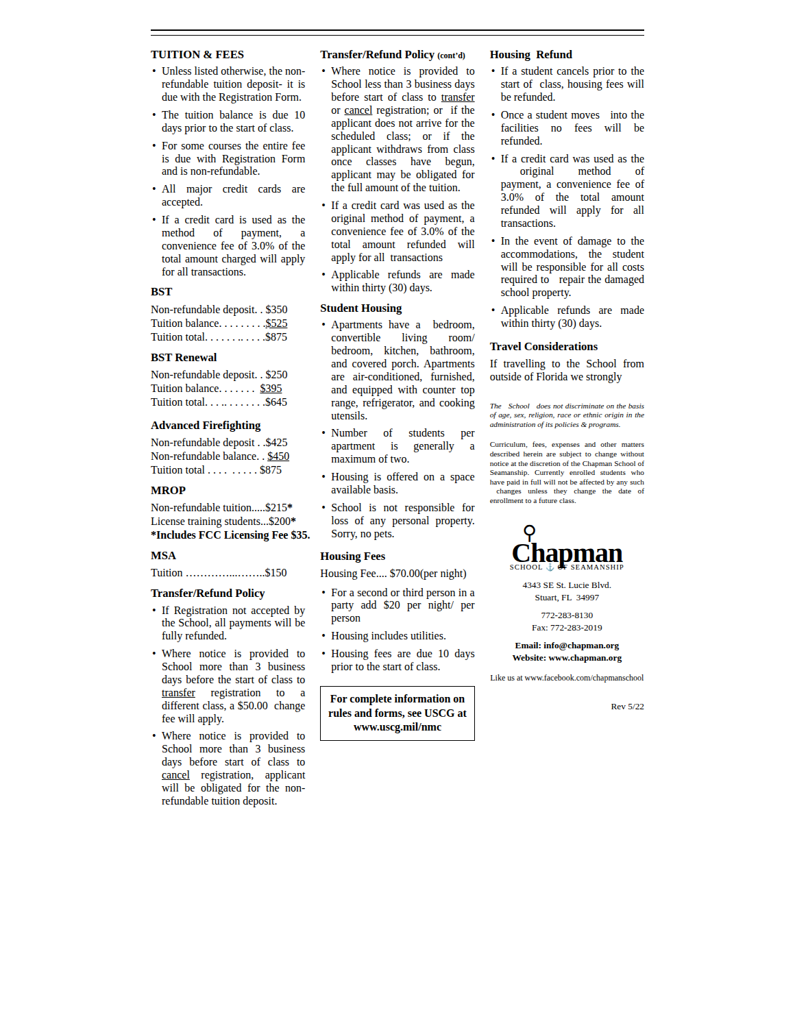TUITION & FEES
Unless listed otherwise, the non-refundable tuition deposit- it is due with the Registration Form.
The tuition balance is due 10 days prior to the start of class.
For some courses the entire fee is due with Registration Form and is non-refundable.
All major credit cards are accepted.
If a credit card is used as the method of payment, a convenience fee of 3.0% of the total amount charged will apply for all transactions.
BST
Non-refundable deposit. . $350
Tuition balance. . . . . . . . .$525
Tuition total. . . . . . .. . . . .$875
BST Renewal
Non-refundable deposit. . $250
Tuition balance. . . . . . . $395
Tuition total. . . .. . . . . . . .$645
Advanced Firefighting
Non-refundable deposit . .$425
Non-refundable balance. . $450
Tuition total . . . . . . . . . $875
MROP
Non-refundable tuition.....$215*
License training students...$200*
*Includes FCC Licensing Fee $35.
MSA
Tuition …………...……..$150
Transfer/Refund Policy
If Registration not accepted by the School, all payments will be fully refunded.
Where notice is provided to School more than 3 business days before the start of class to transfer registration to a different class, a $50.00 change fee will apply.
Where notice is provided to School more than 3 business days before start of class to cancel registration, applicant will be obligated for the non-refundable tuition deposit.
Transfer/Refund Policy (cont’d)
Where notice is provided to School less than 3 business days before start of class to transfer or cancel registration; or if the applicant does not arrive for the scheduled class; or if the applicant withdraws from class once classes have begun, applicant may be obligated for the full amount of the tuition.
If a credit card was used as the original method of payment, a convenience fee of 3.0% of the total amount refunded will apply for all transactions
Applicable refunds are made within thirty (30) days.
Student Housing
Apartments have a bedroom, convertible living room/ bedroom, kitchen, bathroom, and covered porch. Apartments are air-conditioned, furnished, and equipped with counter top range, refrigerator, and cooking utensils.
Number of students per apartment is generally a maximum of two.
Housing is offered on a space available basis.
School is not responsible for loss of any personal property. Sorry, no pets.
Housing Fees
Housing Fee.... $70.00(per night)
For a second or third person in a party add $20 per night/ per person
Housing includes utilities.
Housing fees are due 10 days prior to the start of class.
For complete information on rules and forms, see USCG at www.uscg.mil/nmc
Housing Refund
If a student cancels prior to the start of class, housing fees will be refunded.
Once a student moves into the facilities no fees will be refunded.
If a credit card was used as the original method of payment, a convenience fee of 3.0% of the total amount refunded will apply for all transactions.
In the event of damage to the accommodations, the student will be responsible for all costs required to repair the damaged school property.
Applicable refunds are made within thirty (30) days.
Travel Considerations
If travelling to the School from outside of Florida we strongly
The School does not discriminate on the basis of age, sex, religion, race or ethnic origin in the administration of its policies & programs.
Curriculum, fees, expenses and other matters described herein are subject to change without notice at the discretion of the Chapman School of Seamanship. Currently enrolled students who have paid in full will not be affected by any such changes unless they change the date of enrollment to a future class.
⚲ Chapman SCHOOL ⚓ OF SEAMANSHIP
4343 SE St. Lucie Blvd.
Stuart, FL 34997
772-283-8130
Fax: 772-283-2019
Email: info@chapman.org
Website: www.chapman.org
Like us at www.facebook.com/chapmanschool
Rev 5/22